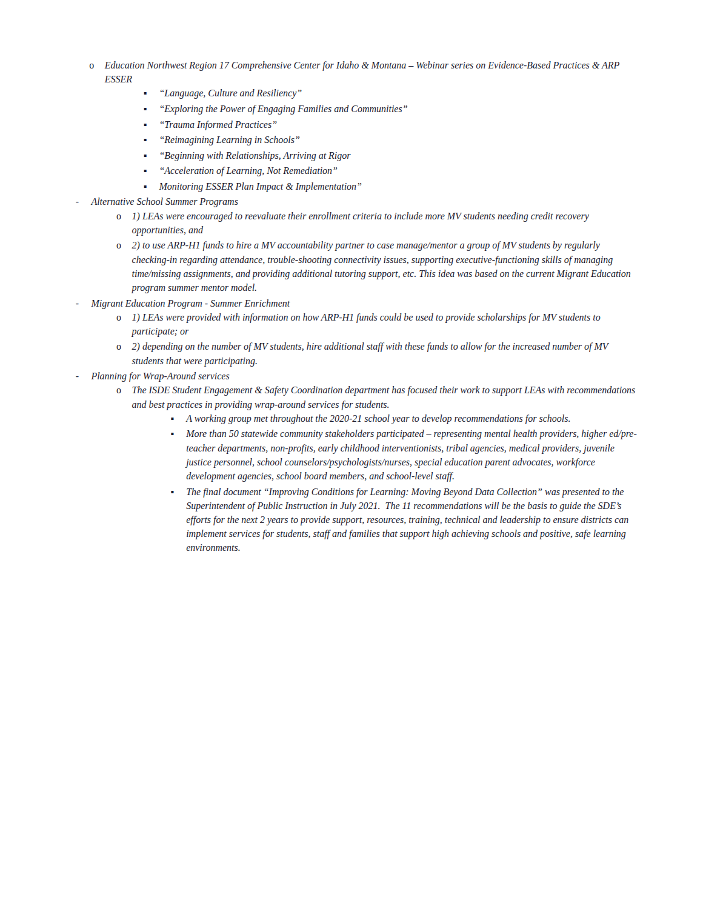Education Northwest Region 17 Comprehensive Center for Idaho & Montana – Webinar series on Evidence-Based Practices & ARP ESSER
“Language, Culture and Resiliency”
“Exploring the Power of Engaging Families and Communities”
“Trauma Informed Practices”
“Reimagining Learning in Schools”
“Beginning with Relationships, Arriving at Rigor
“Acceleration of Learning, Not Remediation”
Monitoring ESSER Plan Impact & Implementation”
Alternative School Summer Programs
1) LEAs were encouraged to reevaluate their enrollment criteria to include more MV students needing credit recovery opportunities, and
2) to use ARP-H1 funds to hire a MV accountability partner to case manage/mentor a group of MV students by regularly checking-in regarding attendance, trouble-shooting connectivity issues, supporting executive-functioning skills of managing time/missing assignments, and providing additional tutoring support, etc. This idea was based on the current Migrant Education program summer mentor model.
Migrant Education Program - Summer Enrichment
1) LEAs were provided with information on how ARP-H1 funds could be used to provide scholarships for MV students to participate; or
2) depending on the number of MV students, hire additional staff with these funds to allow for the increased number of MV students that were participating.
Planning for Wrap-Around services
The ISDE Student Engagement & Safety Coordination department has focused their work to support LEAs with recommendations and best practices in providing wrap-around services for students.
A working group met throughout the 2020-21 school year to develop recommendations for schools.
More than 50 statewide community stakeholders participated – representing mental health providers, higher ed/pre-teacher departments, non-profits, early childhood interventionists, tribal agencies, medical providers, juvenile justice personnel, school counselors/psychologists/nurses, special education parent advocates, workforce development agencies, school board members, and school-level staff.
The final document “Improving Conditions for Learning: Moving Beyond Data Collection” was presented to the Superintendent of Public Instruction in July 2021. The 11 recommendations will be the basis to guide the SDE’s efforts for the next 2 years to provide support, resources, training, technical and leadership to ensure districts can implement services for students, staff and families that support high achieving schools and positive, safe learning environments.